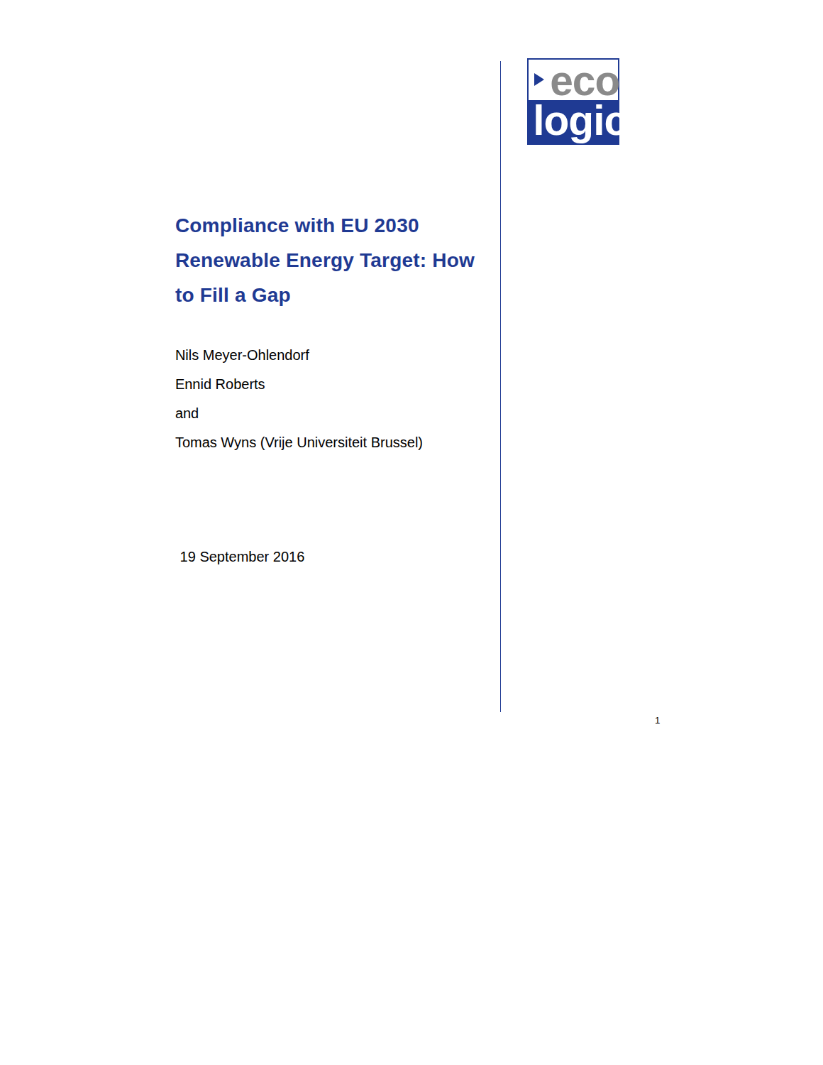eco
logic
Compliance with EU 2030 Renewable Energy Target: How to Fill a Gap
Nils Meyer-Ohlendorf
Ennid Roberts
and
Tomas Wyns (Vrije Universiteit Brussel)
19 September 2016
1